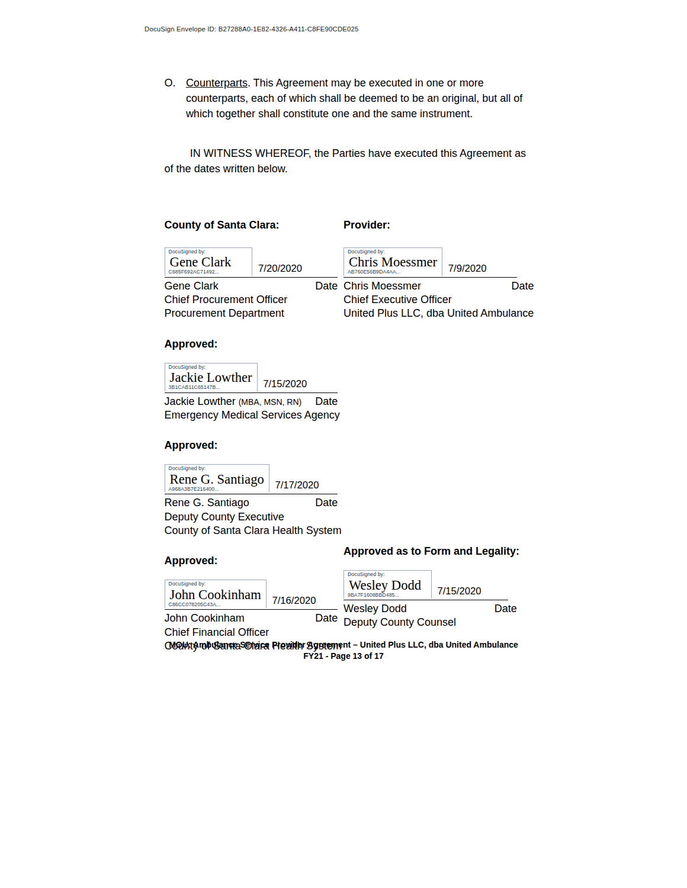DocuSign Envelope ID: B27288A0-1E82-4326-A411-C8FE90CDE025
O.
Counterparts. This Agreement may be executed in one or more counterparts, each of which shall be deemed to be an original, but all of which together shall constitute one and the same instrument.
IN WITNESS WHEREOF, the Parties have executed this Agreement as of the dates written below.
County of Santa Clara:
DocuSigned by:
Gene Clark
C685F692AC71492...
7/20/2020
Gene Clark Date
Chief Procurement Officer
Procurement Department
Approved:
DocuSigned by:
Jackie Lowther
3B1CAB11C65147B...
7/15/2020
Jackie Lowther (MBA, MSN, RN) Date
Emergency Medical Services Agency
Approved:
DocuSigned by:
Rene G. Santiago
A968A3B7E216400...
7/17/2020
Rene G. Santiago Date
Deputy County Executive
County of Santa Clara Health System
Approved:
DocuSigned by:
John Cookinham
C86CC078205C43A...
7/16/2020
John Cookinham Date
Chief Financial Officer
County of Santa Clara Health System
Provider:
DocuSigned by:
Chris Moessmer
AB760E56B9DA4AA...
7/9/2020
Chris Moessmer Date
Chief Executive Officer
United Plus LLC, dba United Ambulance
Approved as to Form and Legality:
DocuSigned by:
Wesley Dodd
9BA7F1608BBD485...
7/15/2020
Wesley Dodd Date
Deputy County Counsel
MOU: Ambulance Service Provider Agreement – United Plus LLC, dba United Ambulance
FY21 - Page 13 of 17